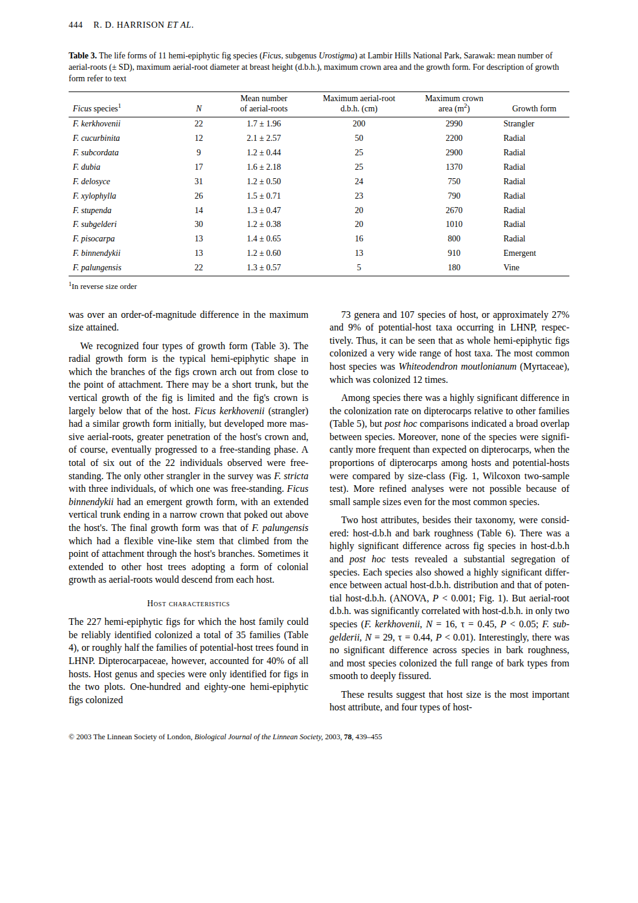444 R. D. HARRISON ET AL.
Table 3. The life forms of 11 hemi-epiphytic fig species (Ficus, subgenus Urostigma) at Lambir Hills National Park, Sarawak: mean number of aerial-roots (± SD), maximum aerial-root diameter at breast height (d.b.h.), maximum crown area and the growth form. For description of growth form refer to text
| Ficus species 1 | N | Mean number of aerial-roots | Maximum aerial-root d.b.h. (cm) | Maximum crown area (m 2 ) | Growth form |
| --- | --- | --- | --- | --- | --- |
| F. kerkhovenii | 22 | 1.7 ± 1.96 | 200 | 2990 | Strangler |
| F. cucurbinita | 12 | 2.1 ± 2.57 | 50 | 2200 | Radial |
| F. subcordata | 9 | 1.2 ± 0.44 | 25 | 2900 | Radial |
| F. dubia | 17 | 1.6 ± 2.18 | 25 | 1370 | Radial |
| F. delosyce | 31 | 1.2 ± 0.50 | 24 | 750 | Radial |
| F. xylophylla | 26 | 1.5 ± 0.71 | 23 | 790 | Radial |
| F. stupenda | 14 | 1.3 ± 0.47 | 20 | 2670 | Radial |
| F. subgelderi | 30 | 1.2 ± 0.38 | 20 | 1010 | Radial |
| F. pisocarpa | 13 | 1.4 ± 0.65 | 16 | 800 | Radial |
| F. binnendykii | 13 | 1.2 ± 0.60 | 13 | 910 | Emergent |
| F. palungensis | 22 | 1.3 ± 0.57 | 5 | 180 | Vine |
1In reverse size order
was over an order-of-magnitude difference in the maximum size attained.
We recognized four types of growth form (Table 3). The radial growth form is the typical hemi-epiphytic shape in which the branches of the figs crown arch out from close to the point of attachment. There may be a short trunk, but the vertical growth of the fig is limited and the fig's crown is largely below that of the host. Ficus kerkhovenii (strangler) had a similar growth form initially, but developed more massive aerial-roots, greater penetration of the host's crown and, of course, eventually progressed to a free-standing phase. A total of six out of the 22 individuals observed were free-standing. The only other strangler in the survey was F. stricta with three individuals, of which one was free-standing. Ficus binnendykii had an emergent growth form, with an extended vertical trunk ending in a narrow crown that poked out above the host's. The final growth form was that of F. palungensis which had a flexible vine-like stem that climbed from the point of attachment through the host's branches. Sometimes it extended to other host trees adopting a form of colonial growth as aerial-roots would descend from each host.
Host characteristics
The 227 hemi-epiphytic figs for which the host family could be reliably identified colonized a total of 35 families (Table 4), or roughly half the families of potential-host trees found in LHNP. Dipterocarpaceae, however, accounted for 40% of all hosts. Host genus and species were only identified for figs in the two plots. One-hundred and eighty-one hemi-epiphytic figs colonized
73 genera and 107 species of host, or approximately 27% and 9% of potential-host taxa occurring in LHNP, respectively. Thus, it can be seen that as whole hemi-epiphytic figs colonized a very wide range of host taxa. The most common host species was Whiteodendron moutlonianum (Myrtaceae), which was colonized 12 times.
Among species there was a highly significant difference in the colonization rate on dipterocarps relative to other families (Table 5), but post hoc comparisons indicated a broad overlap between species. Moreover, none of the species were significantly more frequent than expected on dipterocarps, when the proportions of dipterocarps among hosts and potential-hosts were compared by size-class (Fig. 1, Wilcoxon two-sample test). More refined analyses were not possible because of small sample sizes even for the most common species.
Two host attributes, besides their taxonomy, were considered: host-d.b.h and bark roughness (Table 6). There was a highly significant difference across fig species in host-d.b.h and post hoc tests revealed a substantial segregation of species. Each species also showed a highly significant difference between actual host-d.b.h. distribution and that of potential host-d.b.h. (ANOVA, P < 0.001; Fig. 1). But aerial-root d.b.h. was significantly correlated with host-d.b.h. in only two species (F. kerkhovenii, N = 16, τ = 0.45, P < 0.05; F. subgelderii, N = 29, τ = 0.44, P < 0.01). Interestingly, there was no significant difference across species in bark roughness, and most species colonized the full range of bark types from smooth to deeply fissured.
These results suggest that host size is the most important host attribute, and four types of host-
© 2003 The Linnean Society of London, Biological Journal of the Linnean Society, 2003, 78, 439–455